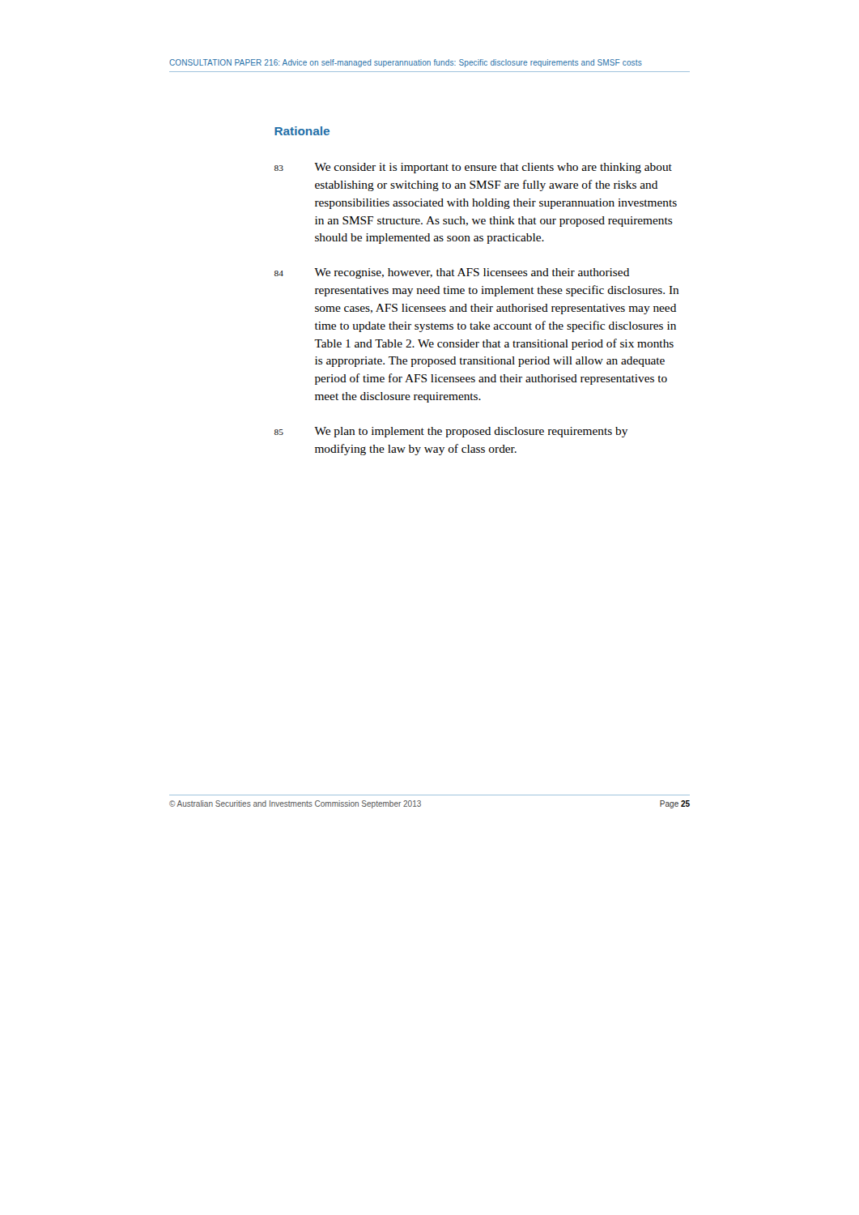CONSULTATION PAPER 216: Advice on self-managed superannuation funds: Specific disclosure requirements and SMSF costs
Rationale
83
We consider it is important to ensure that clients who are thinking about establishing or switching to an SMSF are fully aware of the risks and responsibilities associated with holding their superannuation investments in an SMSF structure. As such, we think that our proposed requirements should be implemented as soon as practicable.
84
We recognise, however, that AFS licensees and their authorised representatives may need time to implement these specific disclosures. In some cases, AFS licensees and their authorised representatives may need time to update their systems to take account of the specific disclosures in Table 1 and Table 2. We consider that a transitional period of six months is appropriate. The proposed transitional period will allow an adequate period of time for AFS licensees and their authorised representatives to meet the disclosure requirements.
85
We plan to implement the proposed disclosure requirements by modifying the law by way of class order.
© Australian Securities and Investments Commission September 2013
Page 25